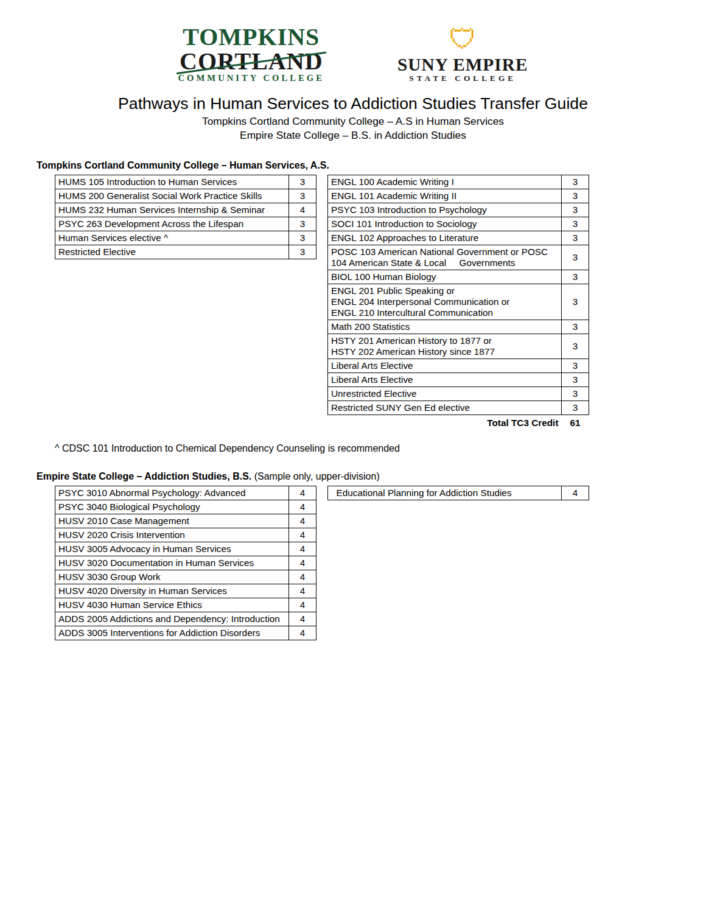TOMPKINS
CORTLAND
COMMUNITY COLLEGE
🛡
SUNY EMPIRE
STATE COLLEGE
Pathways in Human Services to Addiction Studies Transfer Guide
Tompkins Cortland Community College – A.S in Human Services
Empire State College – B.S. in Addiction Studies
Tompkins Cortland Community College – Human Services, A.S.
| HUMS 105 Introduction to Human Services | 3 |
| HUMS 200 Generalist Social Work Practice Skills | 3 |
| HUMS 232 Human Services Internship & Seminar | 4 |
| PSYC 263 Development Across the Lifespan | 3 |
| Human Services elective ^ | 3 |
| Restricted Elective | 3 |
| ENGL 100 Academic Writing I | 3 |
| ENGL 101 Academic Writing II | 3 |
| PSYC 103 Introduction to Psychology | 3 |
| SOCI 101 Introduction to Sociology | 3 |
| ENGL 102 Approaches to Literature | 3 |
| POSC 103 American National Government or POSC 104 American State & Local Governments | 3 |
| BIOL 100 Human Biology | 3 |
| ENGL 201 Public Speaking or ENGL 204 Interpersonal Communication or ENGL 210 Intercultural Communication | 3 |
| Math 200 Statistics | 3 |
| HSTY 201 American History to 1877 or HSTY 202 American History since 1877 | 3 |
| Liberal Arts Elective | 3 |
| Liberal Arts Elective | 3 |
| Unrestricted Elective | 3 |
| Restricted SUNY Gen Ed elective | 3 |
| Total TC3 Credit | 61 |
^ CDSC 101 Introduction to Chemical Dependency Counseling is recommended
Empire State College – Addiction Studies, B.S. (Sample only, upper-division)
| PSYC 3010 Abnormal Psychology: Advanced | 4 |
| PSYC 3040 Biological Psychology | 4 |
| HUSV 2010 Case Management | 4 |
| HUSV 2020 Crisis Intervention | 4 |
| HUSV 3005 Advocacy in Human Services | 4 |
| HUSV 3020 Documentation in Human Services | 4 |
| HUSV 3030 Group Work | 4 |
| HUSV 4020 Diversity in Human Services | 4 |
| HUSV 4030 Human Service Ethics | 4 |
| ADDS 2005 Addictions and Dependency: Introduction | 4 |
| ADDS 3005 Interventions for Addiction Disorders | 4 |
| Educational Planning for Addiction Studies | 4 |